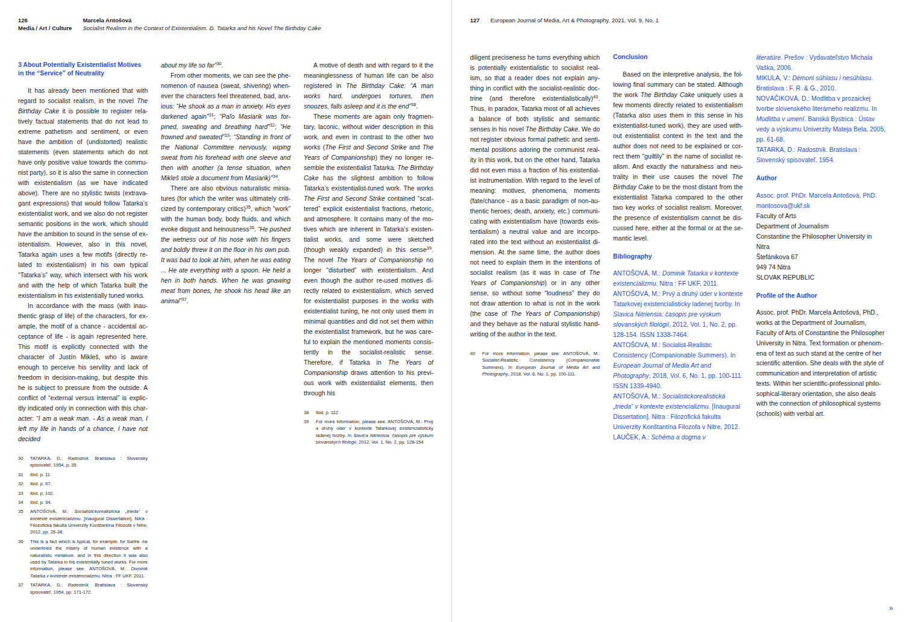126Media / Art / Culture
Marcela Antošová
Socialist Realism in the Context of Existentialism. D. Tatarka and his Novel The Birthday Cake
3 About Potentially Existentialist Motives in the “Service” of Neutrality
It has already been mentioned that with regard to socialist realism, in the novel The Birthday Cake it is possible to register relatively factual statements that do not lead to extreme pathetism and sentiment, or even have the ambition of (undistorted) realistic statements (even statements which do not have only positive value towards the communist party), so it is also the same in connection with existentialism (as we have indicated above). There are no stylistic twists (extravagant expressions) that would follow Tatarka’s existentialist work, and we also do not register semantic positions in the work, which should have the ambition to sound in the sense of existentialism. However, also in this novel, Tatarka again uses a few motifs (directly related to existentialism) in his own typical “Tatarka’s” way, which intersect with his work and with the help of which Tatarka built the existentialism in his existentially tuned works.
In accordance with the mass (with inauthentic grasp of life) of the characters, for example, the motif of a chance - accidental acceptance of life - is again represented here. This motif is explicitly connected with the character of Justín Mikleš, who is aware enough to perceive his servility and lack of freedom in decision-making, but despite this he is subject to pressure from the outside. A conflict of “external versus internal” is explicitly indicated only in connection with this character: “I am a weak man. - As a weak man, I left my life in hands of a chance, I have not decided
30 TATARKA, D.: Radostník. Bratislava : Slovenský spisovateľ, 1954, p. 35.
31 Ibid, p. 11.
32 Ibid, p. 97.
33 Ibid, p. 102.
34 Ibid, p. 34.
35 ANTOŠOVÁ, M.: Socialistickorealistická „trieda“ v kontexte existencializmu. [Inaugural Dissertation]. Nitra : Filozofická fakulta Univerzity Konštantína Filozofa v Nitre, 2012, pp. 26-38.
36 This is a fact which is typical, for example, for Sartre -he underlined the misery of human existence with a naturalistic miniature, and in this direction it was also used by Tatarka in his existentially tuned works. For more information, please see: ANTOŠOVÁ, M.: Dominik Tatarka v kontexte existencializmu. Nitra : FF UKF, 2011.
37 TATARKA, D.: Radostník. Bratislava : Slovenský spisovateľ, 1954, pp. 171-172.
about my life so far”30.
From other moments, we can see the phenomenon of nausea (sweat, shivering) whenever the characters feel threatened, bad, anxious: “He shook as a man in anxiety. His eyes darkened again”31; “Paľo Masiarik was forpined, sweating and breathing hard”32; “He frowned and sweated”33; “Standing in front of the National Committee nervously, wiping sweat from his forehead with one sleeve and then with another (a tense situation, when Mikleš stole a document from Masiarik)”34.
There are also obvious naturalistic miniatures (for which the writer was ultimately criticized by contemporary critics)35, which “work” with the human body, body fluids, and which evoke disgust and heinousness36. “He pushed the wetness out of his nose with his fingers and boldly threw it on the floor in his own pub. It was bad to look at him, when he was eating ... He ate everything with a spoon. He held a hen in both hands. When he was gnawing meat from bones, he shook his head like an animal”37.
A motive of death and with regard to it the meaninglessness of human life can be also registered in The Birthday Cake: “A man works hard, undergoes tortures, then snoozes, falls asleep and it is the end”38.
These moments are again only fragmentary, laconic, without wider description in this work, and even in contrast to the other two works (The First and Second Strike and The Years of Companionship) they no longer resemble the existentialist Tatarka. The Birthday Cake has the slightest ambition to follow Tatarka’s existentialist-tuned work. The works The First and Second Strike contained “scattered” explicit existentialist fractions, rhetoric, and atmosphere. It contains many of the motives which are inherent in Tatarka’s existentialist works, and some were sketched (though weakly expanded) in this sense39. The novel The Years of Companionship no longer “disturbed” with existentialism. And even though the author re-used motives directly related to existentialism, which served for existentialist purposes in the works with existentialist tuning, he not only used them in minimal quantities and did not set them within the existentialist framework, but he was careful to explain the mentioned moments consistently in the socialist-realistic sense. Therefore, if Tatarka in The Years of Companionship draws attention to his previous work with existentialist elements, then through his
38 Ibid, p. 112.
39 For more information, please see: ANTOŠOVÁ, M.: Prvý a druhý úder v kontexte Tatarkovej existencialisticky ladenej tvorby. In Slavica Nitriensia: časopis pre výskum slovanských filológií, 2012, Vol. 1, No. 2, pp. 128-154.
127
European Journal of Media, Art & Photography, 2021, Vol. 9, No. 1
diligent preciseness he turns everything which is potentially existentialistic to socialist realism, so that a reader does not explain anything in conflict with the socialist-realistic doctrine (and therefore existentialistically)40. Thus, in paradox, Tatarka most of all achieves a balance of both stylistic and semantic senses in his novel The Birthday Cake. We do not register obvious formal pathetic and sentimental positions adoring the communist reality in this work, but on the other hand, Tatarka did not even miss a fraction of his existentialist instrumentation. With regard to the level of meaning: motives, phenomena, moments (fate/chance - as a basic paradigm of non-authentic heroes; death, anxiety, etc.) communicating with existentialism have (towards existentialism) a neutral value and are incorporated into the text without an existentialist dimension. At the same time, the author does not need to explain them in the intentions of socialist realism (as it was in case of The Years of Companionship) or in any other sense, so without some “loudness” they do not draw attention to what is not in the work (the case of The Years of Companionship) and they behave as the natural stylistic handwriting of the author in the text.
40 For more information, please see: ANTOŠOVÁ, M.: Socialist-Realistic Consistency (Companionable Summers). In European Journal of Media Art and Photography, 2018, Vol. 6, No. 1, pp. 100-111.
Conclusion
Based on the interpretive analysis, the following final summary can be stated. Although the work The Birthday Cake uniquely uses a few moments directly related to existentialism (Tatarka also uses them in this sense in his existentialist-tuned work), they are used without existentialist context in the text and the author does not need to be explained or correct them “guiltily” in the name of socialist realism. And exactly the naturalness and neutrality in their use causes the novel The Birthday Cake to be the most distant from the existentialist Tatarka compared to the other two key works of socialist realism. Moreover, the presence of existentialism cannot be discussed here, either at the formal or at the semantic level.
Bibliography
ANTOŠOVÁ, M.: Dominik Tatarka v kontexte existencializmu. Nitra : FF UKF, 2011.
ANTOŠOVÁ, M.: Prvý a druhý úder v kontexte Tatarkovej existencialisticky ladenej tvorby. In Slavica Nitriensia: časopis pre výskum slovanských filológií, 2012, Vol. 1, No. 2, pp. 128-154. ISSN 1338-7464.
ANTOŠOVÁ, M.: Socialist-Realistic Consistency (Companionable Summers). In European Journal of Media Art and Photography, 2018, Vol. 6, No. 1, pp. 100-111. ISSN 1339-4940.
ANTOŠOVÁ, M.: Socialistickorealistická „trieda“ v kontexte existencializmu. [Inaugural Dissertation]. Nitra : Filozofická fakulta Univerzity Konštantína Filozofa v Nitre, 2012.
LAUČEK, A.: Schéma a dogma v
literatúre. Prešov : Vydavateľstvo Michala Vaška, 2006.
MIKULA, V.: Démoni súhlasu i nesúhlasu. Bratislava : F. R. & G., 2010.
NOVÁČIKOVÁ, D.: Modlitba v prozaickej tvorbe slovenského literárneho realizmu. In Modlitba v umení. Banská Bystrica : Ústav vedy a výskumu Univerzity Mateja Bela, 2005, pp. 61-68.
TATARKA, D.: Radostník. Bratislava : Slovenský spisovateľ, 1954.
Author
Assoc. prof. PhDr. Marcela Antošová, PhD.
mantosova@ukf.sk
Faculty of Arts
Department of Journalism
Constantine the Philosopher University in Nitra
Štefánikova 67
949 74 Nitra
SLOVAK REPUBLIC
Profile of the Author
Assoc. prof. PhDr. Marcela Antošová, PhD., works at the Department of Journalism, Faculty of Arts of Constantine the Philosopher University in Nitra. Text formation or phenomena of text as such stand at the centre of her scientific attention. She deals with the style of communication and interpretation of artistic texts. Within her scientific-professional philosophical-literary orientation, she also deals with the connection of philosophical systems (schools) with verbal art.
»